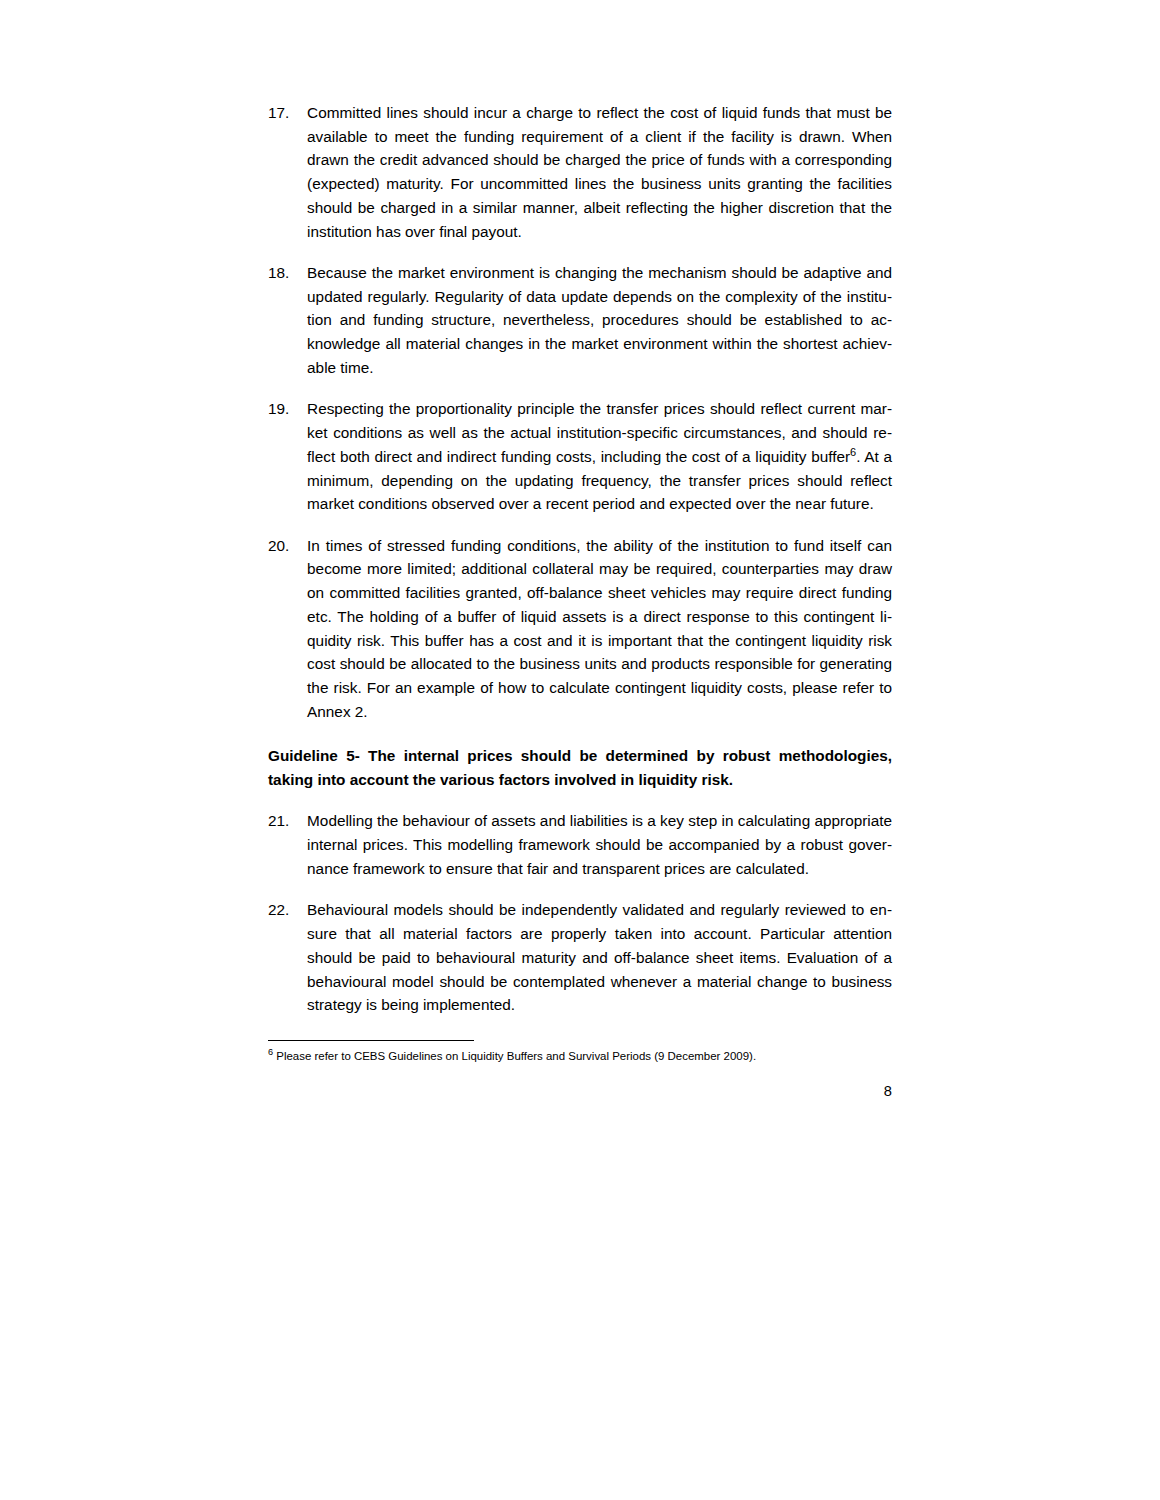17. Committed lines should incur a charge to reflect the cost of liquid funds that must be available to meet the funding requirement of a client if the facility is drawn. When drawn the credit advanced should be charged the price of funds with a corresponding (expected) maturity. For uncommitted lines the business units granting the facilities should be charged in a similar manner, albeit reflecting the higher discretion that the institution has over final payout.
18. Because the market environment is changing the mechanism should be adaptive and updated regularly. Regularity of data update depends on the complexity of the institution and funding structure, nevertheless, procedures should be established to acknowledge all material changes in the market environment within the shortest achievable time.
19. Respecting the proportionality principle the transfer prices should reflect current market conditions as well as the actual institution-specific circumstances, and should reflect both direct and indirect funding costs, including the cost of a liquidity buffer6. At a minimum, depending on the updating frequency, the transfer prices should reflect market conditions observed over a recent period and expected over the near future.
20. In times of stressed funding conditions, the ability of the institution to fund itself can become more limited; additional collateral may be required, counterparties may draw on committed facilities granted, off-balance sheet vehicles may require direct funding etc. The holding of a buffer of liquid assets is a direct response to this contingent liquidity risk. This buffer has a cost and it is important that the contingent liquidity risk cost should be allocated to the business units and products responsible for generating the risk. For an example of how to calculate contingent liquidity costs, please refer to Annex 2.
Guideline 5- The internal prices should be determined by robust methodologies, taking into account the various factors involved in liquidity risk.
21. Modelling the behaviour of assets and liabilities is a key step in calculating appropriate internal prices. This modelling framework should be accompanied by a robust governance framework to ensure that fair and transparent prices are calculated.
22. Behavioural models should be independently validated and regularly reviewed to ensure that all material factors are properly taken into account. Particular attention should be paid to behavioural maturity and off-balance sheet items. Evaluation of a behavioural model should be contemplated whenever a material change to business strategy is being implemented.
6 Please refer to CEBS Guidelines on Liquidity Buffers and Survival Periods (9 December 2009).
8